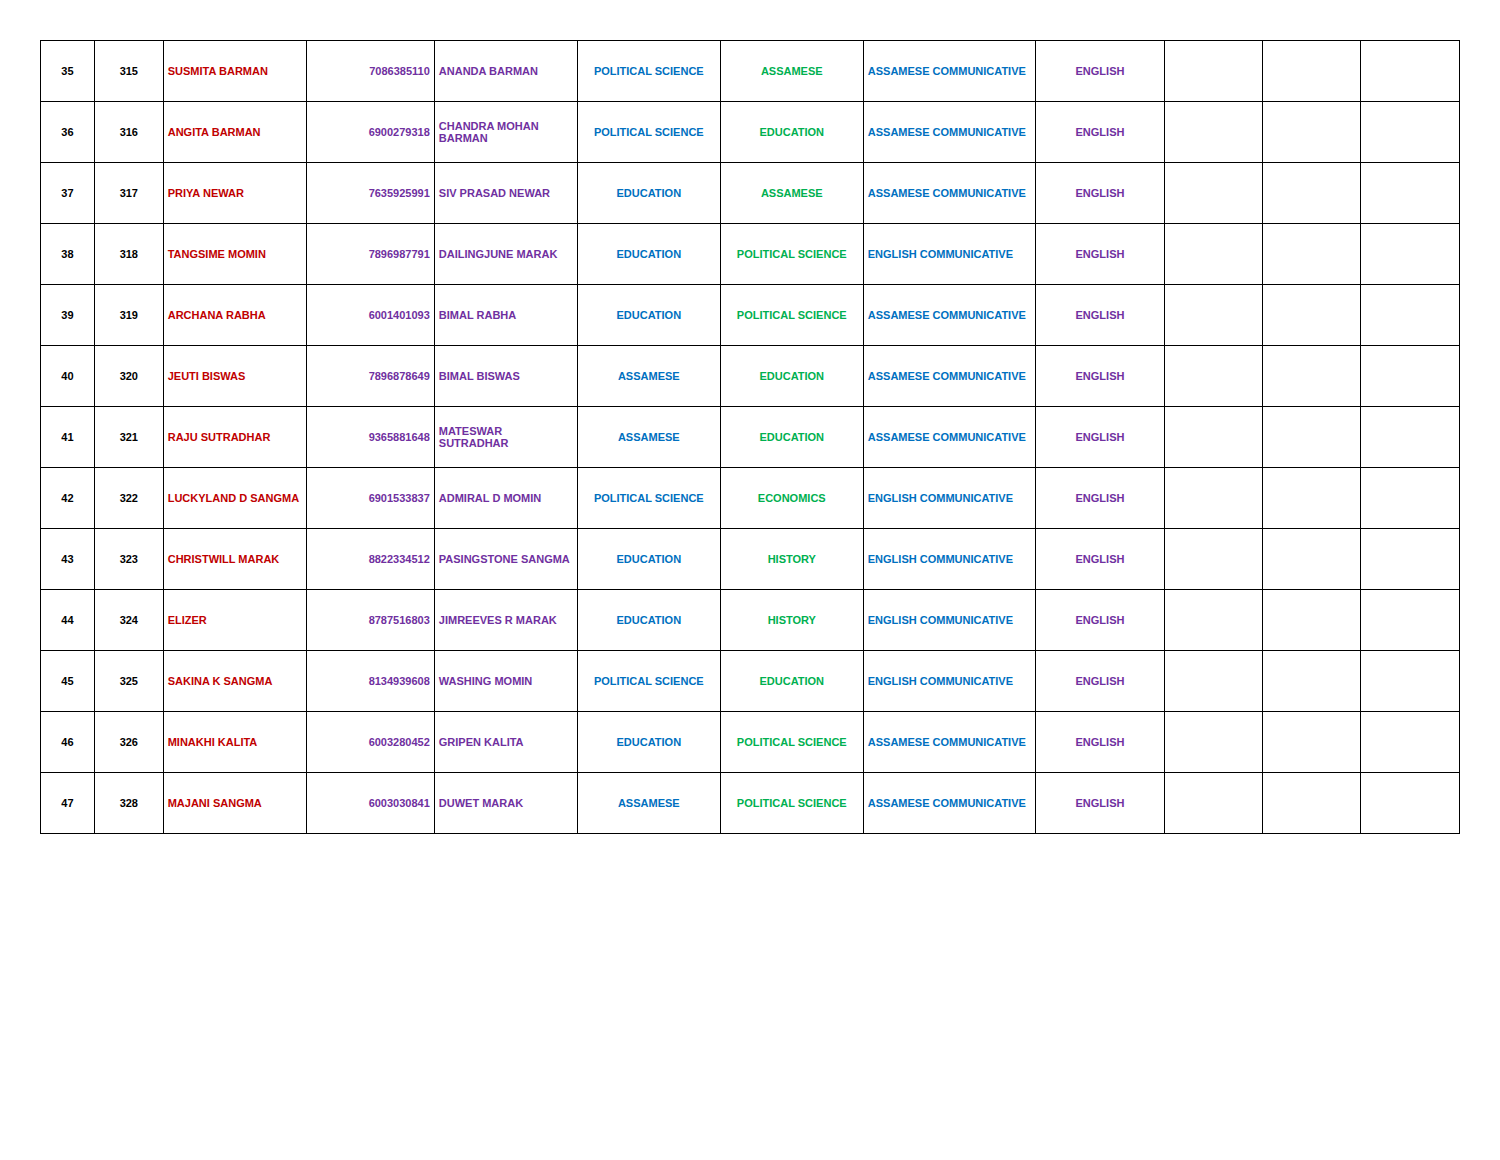| 35 | 315 | SUSMITA BARMAN | 7086385110 | ANANDA BARMAN | POLITICAL SCIENCE | ASSAMESE | ASSAMESE COMMUNICATIVE | ENGLISH | | | |
| 36 | 316 | ANGITA BARMAN | 6900279318 | CHANDRA MOHAN BARMAN | POLITICAL SCIENCE | EDUCATION | ASSAMESE COMMUNICATIVE | ENGLISH | | | |
| 37 | 317 | PRIYA NEWAR | 7635925991 | SIV PRASAD NEWAR | EDUCATION | ASSAMESE | ASSAMESE COMMUNICATIVE | ENGLISH | | | |
| 38 | 318 | TANGSIME MOMIN | 7896987791 | DAILINGJUNE MARAK | EDUCATION | POLITICAL SCIENCE | ENGLISH COMMUNICATIVE | ENGLISH | | | |
| 39 | 319 | ARCHANA RABHA | 6001401093 | BIMAL RABHA | EDUCATION | POLITICAL SCIENCE | ASSAMESE COMMUNICATIVE | ENGLISH | | | |
| 40 | 320 | JEUTI BISWAS | 7896878649 | BIMAL BISWAS | ASSAMESE | EDUCATION | ASSAMESE COMMUNICATIVE | ENGLISH | | | |
| 41 | 321 | RAJU SUTRADHAR | 9365881648 | MATESWAR SUTRADHAR | ASSAMESE | EDUCATION | ASSAMESE COMMUNICATIVE | ENGLISH | | | |
| 42 | 322 | LUCKYLAND D SANGMA | 6901533837 | ADMIRAL D MOMIN | POLITICAL SCIENCE | ECONOMICS | ENGLISH COMMUNICATIVE | ENGLISH | | | |
| 43 | 323 | CHRISTWILL MARAK | 8822334512 | PASINGSTONE SANGMA | EDUCATION | HISTORY | ENGLISH COMMUNICATIVE | ENGLISH | | | |
| 44 | 324 | ELIZER | 8787516803 | JIMREEVES R MARAK | EDUCATION | HISTORY | ENGLISH COMMUNICATIVE | ENGLISH | | | |
| 45 | 325 | SAKINA K SANGMA | 8134939608 | WASHING MOMIN | POLITICAL SCIENCE | EDUCATION | ENGLISH COMMUNICATIVE | ENGLISH | | | |
| 46 | 326 | MINAKHI KALITA | 6003280452 | GRIPEN KALITA | EDUCATION | POLITICAL SCIENCE | ASSAMESE COMMUNICATIVE | ENGLISH | | | |
| 47 | 328 | MAJANI SANGMA | 6003030841 | DUWET MARAK | ASSAMESE | POLITICAL SCIENCE | ASSAMESE COMMUNICATIVE | ENGLISH | | | |